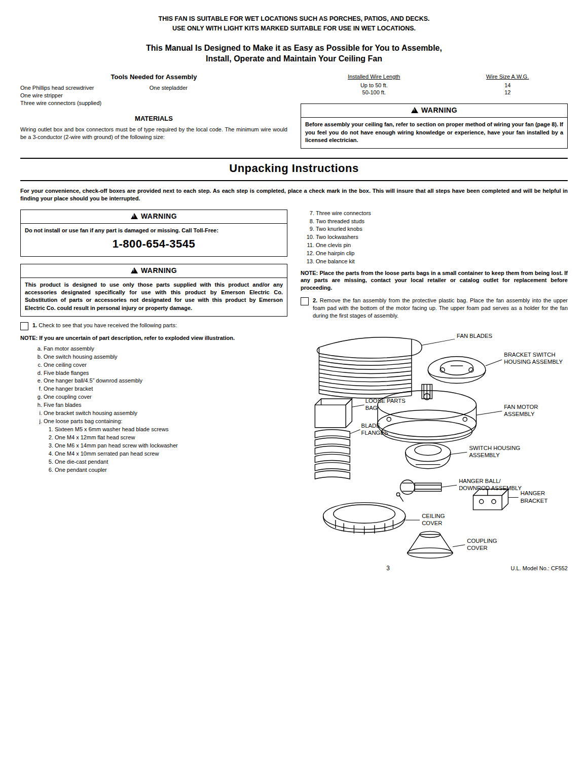THIS FAN IS SUITABLE FOR WET LOCATIONS SUCH AS PORCHES, PATIOS, AND DECKS.
USE ONLY WITH LIGHT KITS MARKED SUITABLE FOR USE IN WET LOCATIONS.
This Manual Is Designed to Make it as Easy as Possible for You to Assemble,
Install, Operate and Maintain Your Ceiling Fan
Tools Needed for Assembly
One Phillips head screwdriver One stepladder
One wire stripper
Three wire connectors (supplied)
MATERIALS
Wiring outlet box and box connectors must be of type required by the local code. The minimum wire would be a 3-conductor (2-wire with ground) of the following size:
| Installed Wire Length | Wire Size A.W.G. |
| --- | --- |
| Up to 50 ft. | 14 |
| 50-100 ft. | 12 |
WARNING
Before assembly your ceiling fan, refer to section on proper method of wiring your fan (page 8). If you feel you do not have enough wiring knowledge or experience, have your fan installed by a licensed electrician.
Unpacking Instructions
For your convenience, check-off boxes are provided next to each step. As each step is completed, place a check mark in the box. This will insure that all steps have been completed and will be helpful in finding your place should you be interrupted.
WARNING
Do not install or use fan if any part is damaged or missing. Call Toll-Free:
1-800-654-3545
WARNING
This product is designed to use only those parts supplied with this product and/or any accessories designated specifically for use with this product by Emerson Electric Co. Substitution of parts or accessories not designated for use with this product by Emerson Electric Co. could result in personal injury or property damage.
1. Check to see that you have received the following parts:
NOTE: If you are uncertain of part description, refer to exploded view illustration.
Fan motor assembly
One switch housing assembly
One ceiling cover
Five blade flanges
One hanger ball/4.5” downrod assembly
One hanger bracket
One coupling cover
Five fan blades
One bracket switch housing assembly
One loose parts bag containing:
Sixteen M5 x 6mm washer head blade screws
One M4 x 12mm flat head screw
One M6 x 14mm pan head screw with lockwasher
One M4 x 10mm serrated pan head screw
One die-cast pendant
One pendant coupler
Three wire connectors
Two threaded studs
Two knurled knobs
Two lockwashers
One clevis pin
One hairpin clip
One balance kit
NOTE: Place the parts from the loose parts bags in a small container to keep them from being lost. If any parts are missing, contact your local retailer or catalog outlet for replacement before proceeding.
2. Remove the fan assembly from the protective plastic bag. Place the fan assembly into the upper foam pad with the bottom of the motor facing up. The upper foam pad serves as a holder for the fan during the first stages of assembly.
FAN BLADES BRACKET SWITCH HOUSING ASSEMBLY FAN MOTOR ASSEMBLY LOOSE PARTS BAG BLADE FLANGES SWITCH HOUSING ASSEMBLY HANGER BALL/ DOWNROD ASSEMBLY HANGER BRACKET CEILING COVER COUPLING COVER
3
U.L. Model No.: CF552